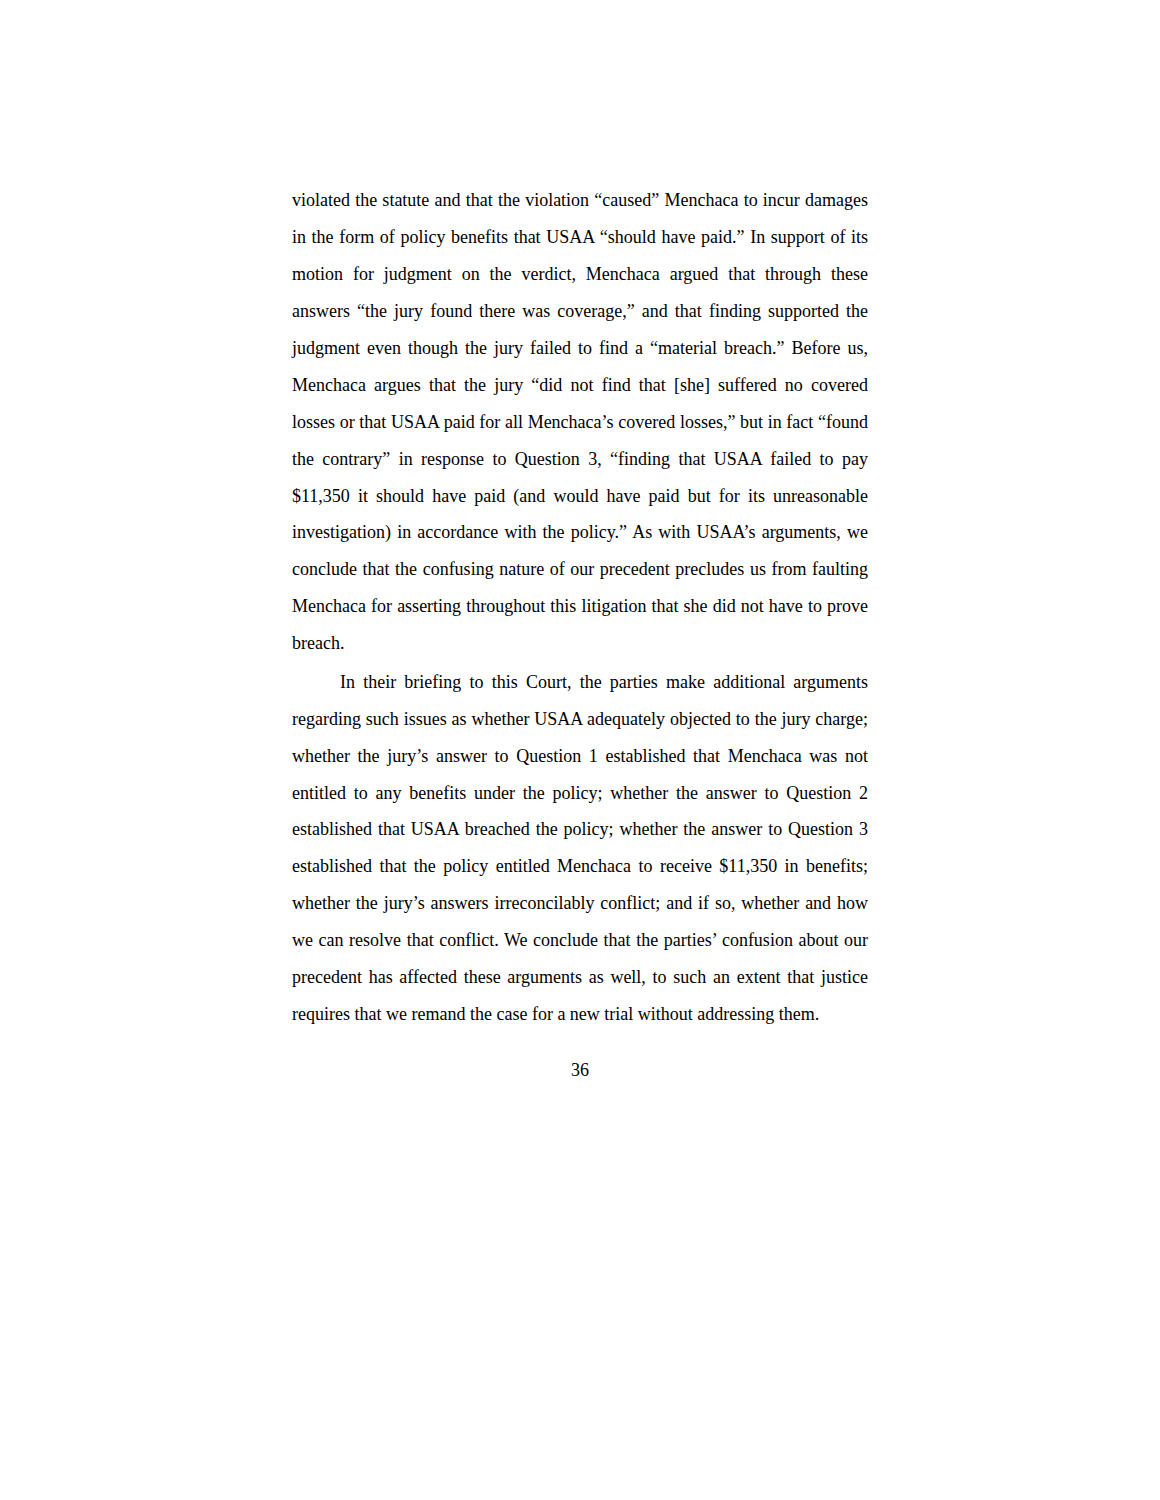violated the statute and that the violation “caused” Menchaca to incur damages in the form of policy benefits that USAA “should have paid.” In support of its motion for judgment on the verdict, Menchaca argued that through these answers “the jury found there was coverage,” and that finding supported the judgment even though the jury failed to find a “material breach.” Before us, Menchaca argues that the jury “did not find that [she] suffered no covered losses or that USAA paid for all Menchaca’s covered losses,” but in fact “found the contrary” in response to Question 3, “finding that USAA failed to pay $11,350 it should have paid (and would have paid but for its unreasonable investigation) in accordance with the policy.” As with USAA’s arguments, we conclude that the confusing nature of our precedent precludes us from faulting Menchaca for asserting throughout this litigation that she did not have to prove breach.
In their briefing to this Court, the parties make additional arguments regarding such issues as whether USAA adequately objected to the jury charge; whether the jury’s answer to Question 1 established that Menchaca was not entitled to any benefits under the policy; whether the answer to Question 2 established that USAA breached the policy; whether the answer to Question 3 established that the policy entitled Menchaca to receive $11,350 in benefits; whether the jury’s answers irreconcilably conflict; and if so, whether and how we can resolve that conflict. We conclude that the parties’ confusion about our precedent has affected these arguments as well, to such an extent that justice requires that we remand the case for a new trial without addressing them.
36